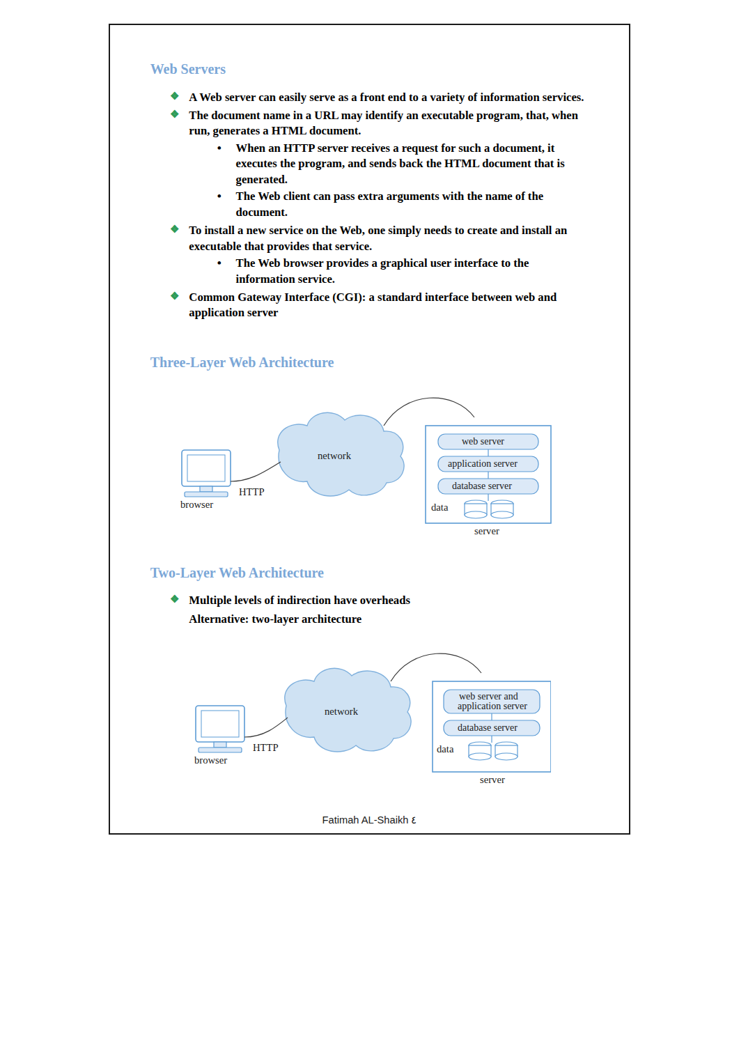Web Servers
A Web server can easily serve as a front end to a variety of information services.
The document name in a URL may identify an executable program, that, when run, generates a HTML document.
When an HTTP server receives a request for such a document, it executes the program, and sends back the HTML document that is generated.
The Web client can pass extra arguments with the name of the document.
To install a new service on the Web, one simply needs to create and install an executable that provides that service.
The Web browser provides a graphical user interface to the information service.
Common Gateway Interface (CGI): a standard interface between web and application server
Three-Layer Web Architecture
browser HTTP network web server application server database server data server
Two-Layer Web Architecture
Multiple levels of indirection have overheads
Alternative: two-layer architecture
browser HTTP network web server and application server database server data server
Fatimah AL-Shaikh ٤